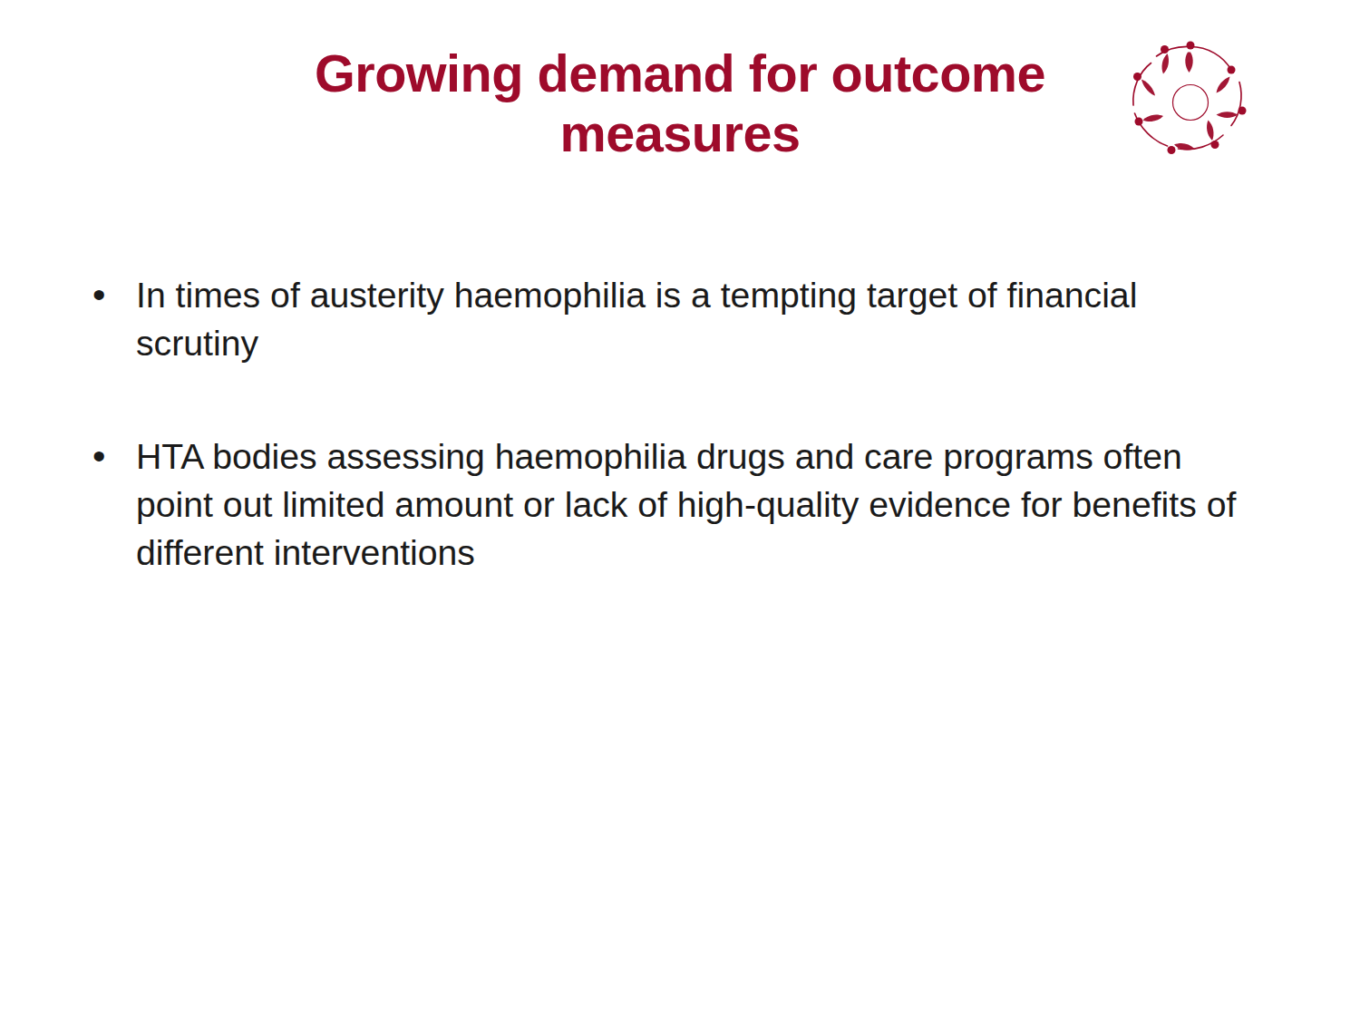Growing demand for outcome measures
In times of austerity haemophilia is a tempting target of financial scrutiny
HTA bodies assessing haemophilia drugs and care programs often point out limited amount or lack of high-quality evidence for benefits of different interventions